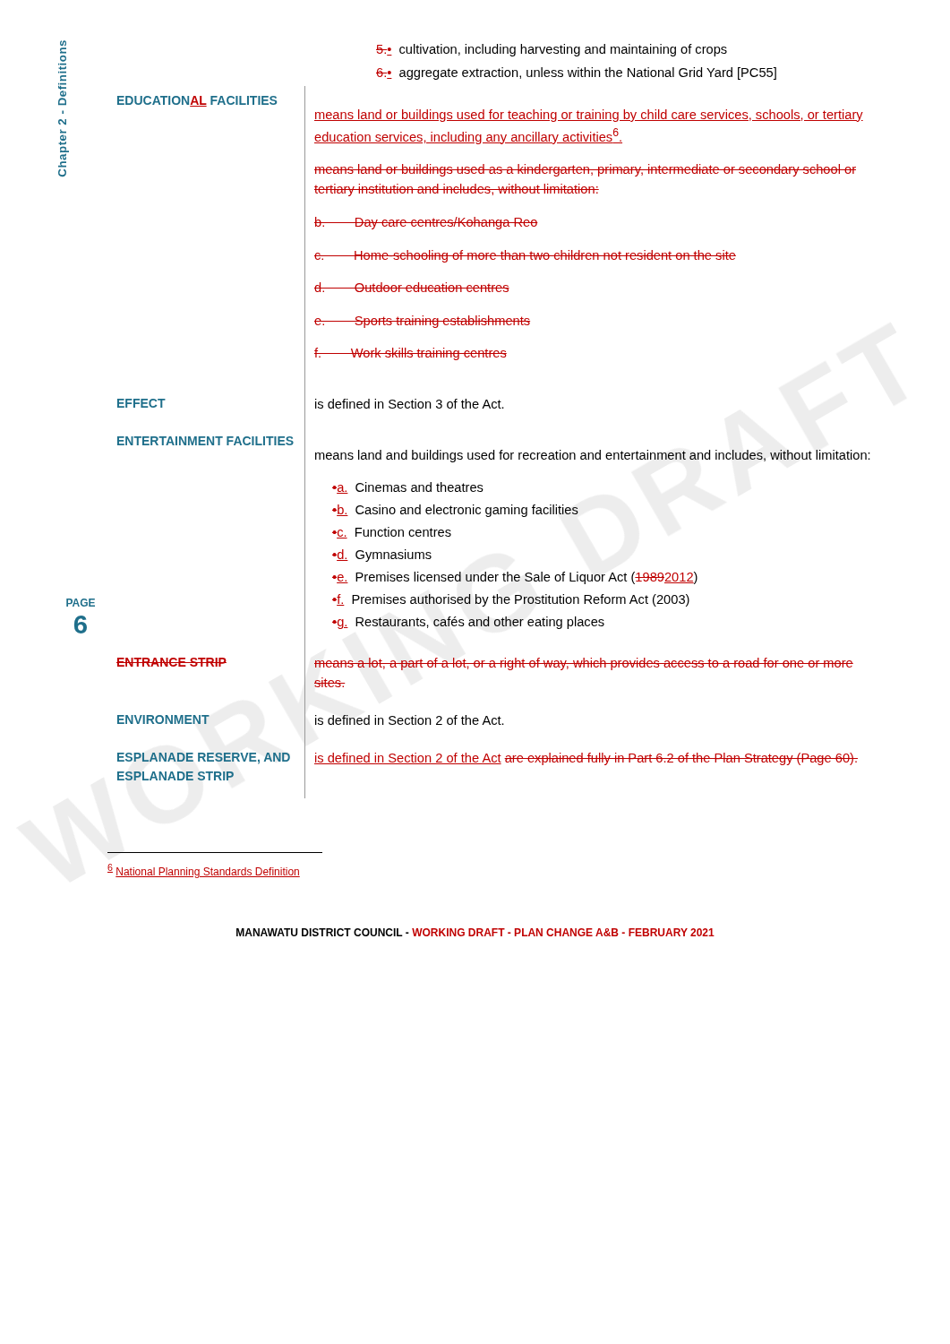WORKING DRAFT
Chapter 2 - Definitions
PAGE 6
5.• cultivation, including harvesting and maintaining of crops
6.• aggregate extraction, unless within the National Grid Yard [PC55]
| EDUCATION AL FACILITIES | means land or buildings used for teaching or training by child care services, schools, or tertiary education services, including any ancillary activities 6 . means land or buildings used as a kindergarten, primary, intermediate or secondary school or tertiary institution and includes, without limitation: b. Day care centres/Kohanga Reo c. Home-schooling of more than two children not resident on the site d. Outdoor education centres e. Sports training establishments f. Work skills training centres |
| EFFECT | is defined in Section 3 of the Act. |
| ENTERTAINMENT FACILITIES | means land and buildings used for recreation and entertainment and includes, without limitation: • a. Cinemas and theatres • b. Casino and electronic gaming facilities • c. Function centres • d. Gymnasiums • e. Premises licensed under the Sale of Liquor Act ( 1989 2012 ) • f. Premises authorised by the Prostitution Reform Act (2003) • g. Restaurants, cafés and other eating places |
| ENTRANCE STRIP | means a lot, a part of a lot, or a right of way, which provides access to a road for one or more sites. |
| ENVIRONMENT | is defined in Section 2 of the Act. |
| ESPLANADE RESERVE, and ESPLANADE STRIP | is defined in Section 2 of the Act are explained fully in Part 6.2 of the Plan Strategy (Page 60). |
6 National Planning Standards Definition
MANAWATU DISTRICT COUNCIL - WORKING DRAFT - PLAN CHANGE A&B - FEBRUARY 2021